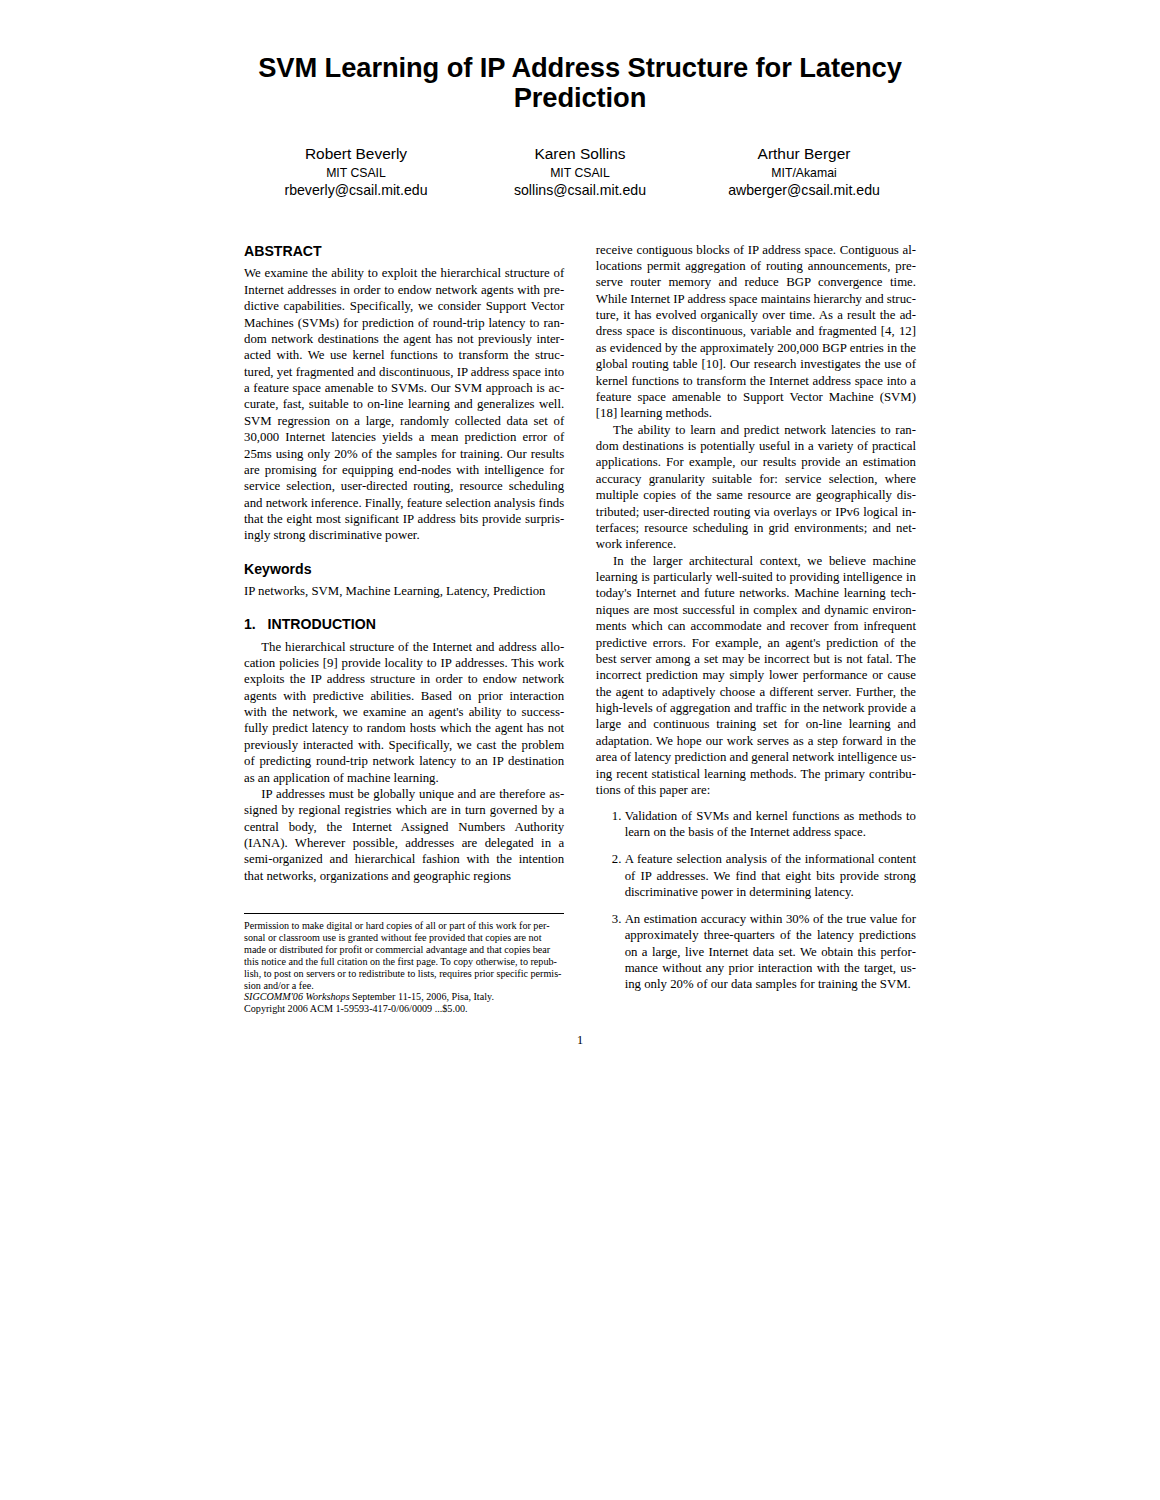SVM Learning of IP Address Structure for Latency
Prediction
| Robert Beverly MIT CSAIL rbeverly@csail.mit.edu | Karen Sollins MIT CSAIL sollins@csail.mit.edu | Arthur Berger MIT/Akamai awberger@csail.mit.edu |
ABSTRACT
We examine the ability to exploit the hierarchical structure of Internet addresses in order to endow network agents with predictive capabilities. Specifically, we consider Support Vector Machines (SVMs) for prediction of round-trip latency to random network destinations the agent has not previously interacted with. We use kernel functions to transform the structured, yet fragmented and discontinuous, IP address space into a feature space amenable to SVMs. Our SVM approach is accurate, fast, suitable to on-line learning and generalizes well. SVM regression on a large, randomly collected data set of 30,000 Internet latencies yields a mean prediction error of 25ms using only 20% of the samples for training. Our results are promising for equipping end-nodes with intelligence for service selection, user-directed routing, resource scheduling and network inference. Finally, feature selection analysis finds that the eight most significant IP address bits provide surprisingly strong discriminative power.
Keywords
IP networks, SVM, Machine Learning, Latency, Prediction
1. INTRODUCTION
The hierarchical structure of the Internet and address allocation policies [9] provide locality to IP addresses. This work exploits the IP address structure in order to endow network agents with predictive abilities. Based on prior interaction with the network, we examine an agent's ability to successfully predict latency to random hosts which the agent has not previously interacted with. Specifically, we cast the problem of predicting round-trip network latency to an IP destination as an application of machine learning.
IP addresses must be globally unique and are therefore assigned by regional registries which are in turn governed by a central body, the Internet Assigned Numbers Authority (IANA). Wherever possible, addresses are delegated in a semi-organized and hierarchical fashion with the intention that networks, organizations and geographic regions
Permission to make digital or hard copies of all or part of this work for personal or classroom use is granted without fee provided that copies are not made or distributed for profit or commercial advantage and that copies bear this notice and the full citation on the first page. To copy otherwise, to republish, to post on servers or to redistribute to lists, requires prior specific permission and/or a fee.
SIGCOMM'06 Workshops September 11-15, 2006, Pisa, Italy.
Copyright 2006 ACM 1-59593-417-0/06/0009 ...$5.00.
receive contiguous blocks of IP address space. Contiguous allocations permit aggregation of routing announcements, preserve router memory and reduce BGP convergence time. While Internet IP address space maintains hierarchy and structure, it has evolved organically over time. As a result the address space is discontinuous, variable and fragmented [4, 12] as evidenced by the approximately 200,000 BGP entries in the global routing table [10]. Our research investigates the use of kernel functions to transform the Internet address space into a feature space amenable to Support Vector Machine (SVM) [18] learning methods.
The ability to learn and predict network latencies to random destinations is potentially useful in a variety of practical applications. For example, our results provide an estimation accuracy granularity suitable for: service selection, where multiple copies of the same resource are geographically distributed; user-directed routing via overlays or IPv6 logical interfaces; resource scheduling in grid environments; and network inference.
In the larger architectural context, we believe machine learning is particularly well-suited to providing intelligence in today's Internet and future networks. Machine learning techniques are most successful in complex and dynamic environments which can accommodate and recover from infrequent predictive errors. For example, an agent's prediction of the best server among a set may be incorrect but is not fatal. The incorrect prediction may simply lower performance or cause the agent to adaptively choose a different server. Further, the high-levels of aggregation and traffic in the network provide a large and continuous training set for on-line learning and adaptation. We hope our work serves as a step forward in the area of latency prediction and general network intelligence using recent statistical learning methods. The primary contributions of this paper are:
Validation of SVMs and kernel functions as methods to learn on the basis of the Internet address space.
A feature selection analysis of the informational content of IP addresses. We find that eight bits provide strong discriminative power in determining latency.
An estimation accuracy within 30% of the true value for approximately three-quarters of the latency predictions on a large, live Internet data set. We obtain this performance without any prior interaction with the target, using only 20% of our data samples for training the SVM.
1